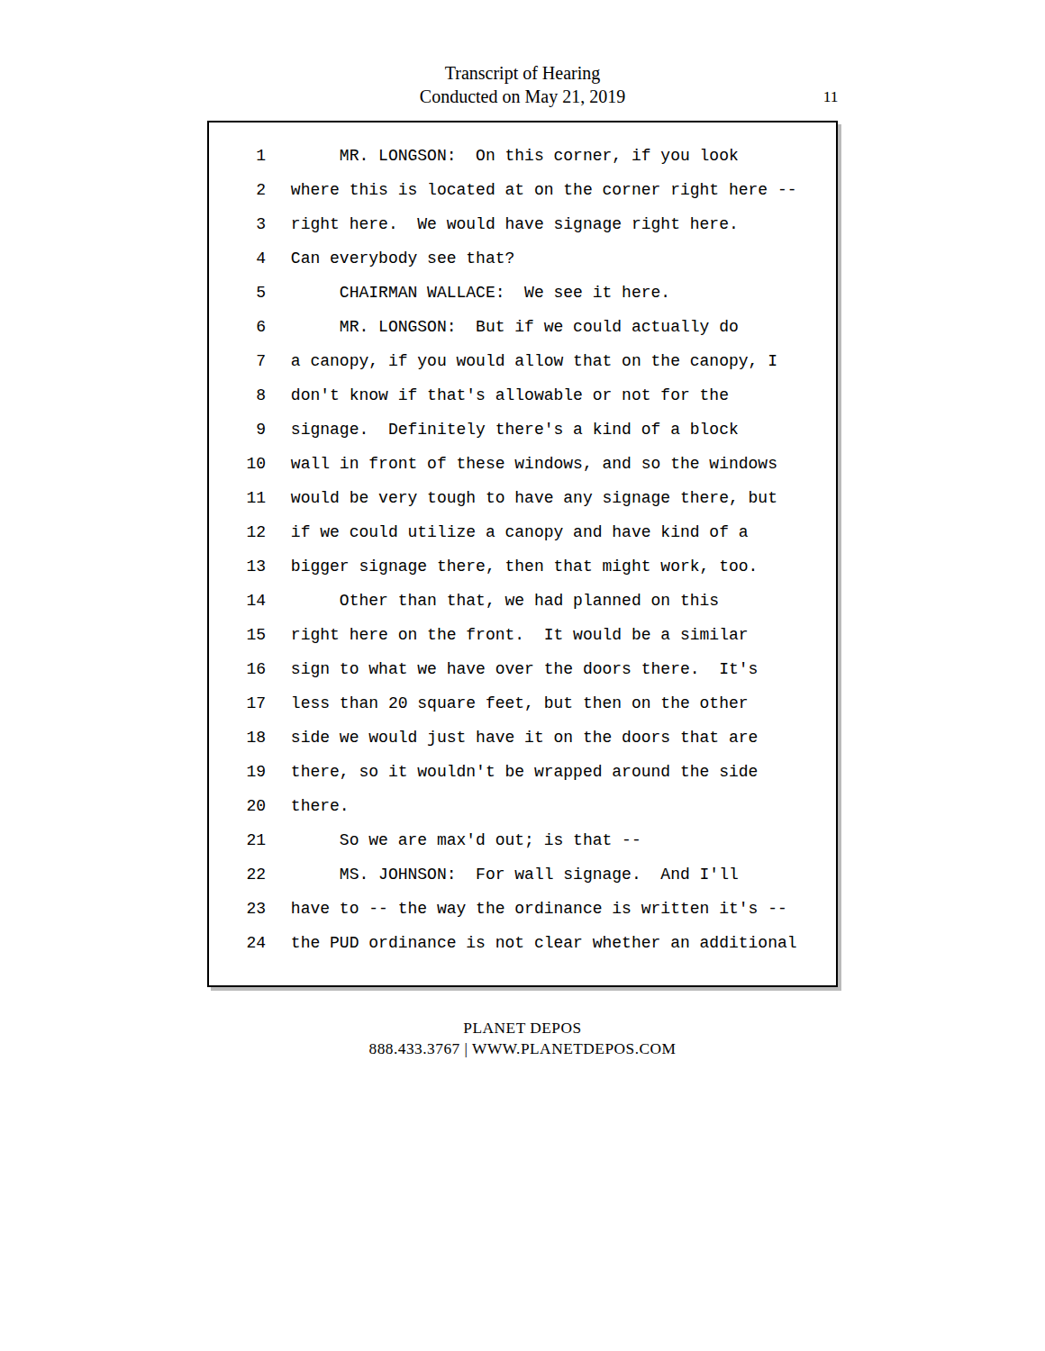Transcript of Hearing
Conducted on May 21, 2019 11
| 1 | MR. LONGSON: On this corner, if you look |
| 2 | where this is located at on the corner right here -- |
| 3 | right here. We would have signage right here. |
| 4 | Can everybody see that? |
| 5 | CHAIRMAN WALLACE: We see it here. |
| 6 | MR. LONGSON: But if we could actually do |
| 7 | a canopy, if you would allow that on the canopy, I |
| 8 | don't know if that's allowable or not for the |
| 9 | signage. Definitely there's a kind of a block |
| 10 | wall in front of these windows, and so the windows |
| 11 | would be very tough to have any signage there, but |
| 12 | if we could utilize a canopy and have kind of a |
| 13 | bigger signage there, then that might work, too. |
| 14 | Other than that, we had planned on this |
| 15 | right here on the front. It would be a similar |
| 16 | sign to what we have over the doors there. It's |
| 17 | less than 20 square feet, but then on the other |
| 18 | side we would just have it on the doors that are |
| 19 | there, so it wouldn't be wrapped around the side |
| 20 | there. |
| 21 | So we are max'd out; is that -- |
| 22 | MS. JOHNSON: For wall signage. And I'll |
| 23 | have to -- the way the ordinance is written it's -- |
| 24 | the PUD ordinance is not clear whether an additional |
PLANET DEPOS
888.433.3767 | WWW.PLANETDEPOS.COM